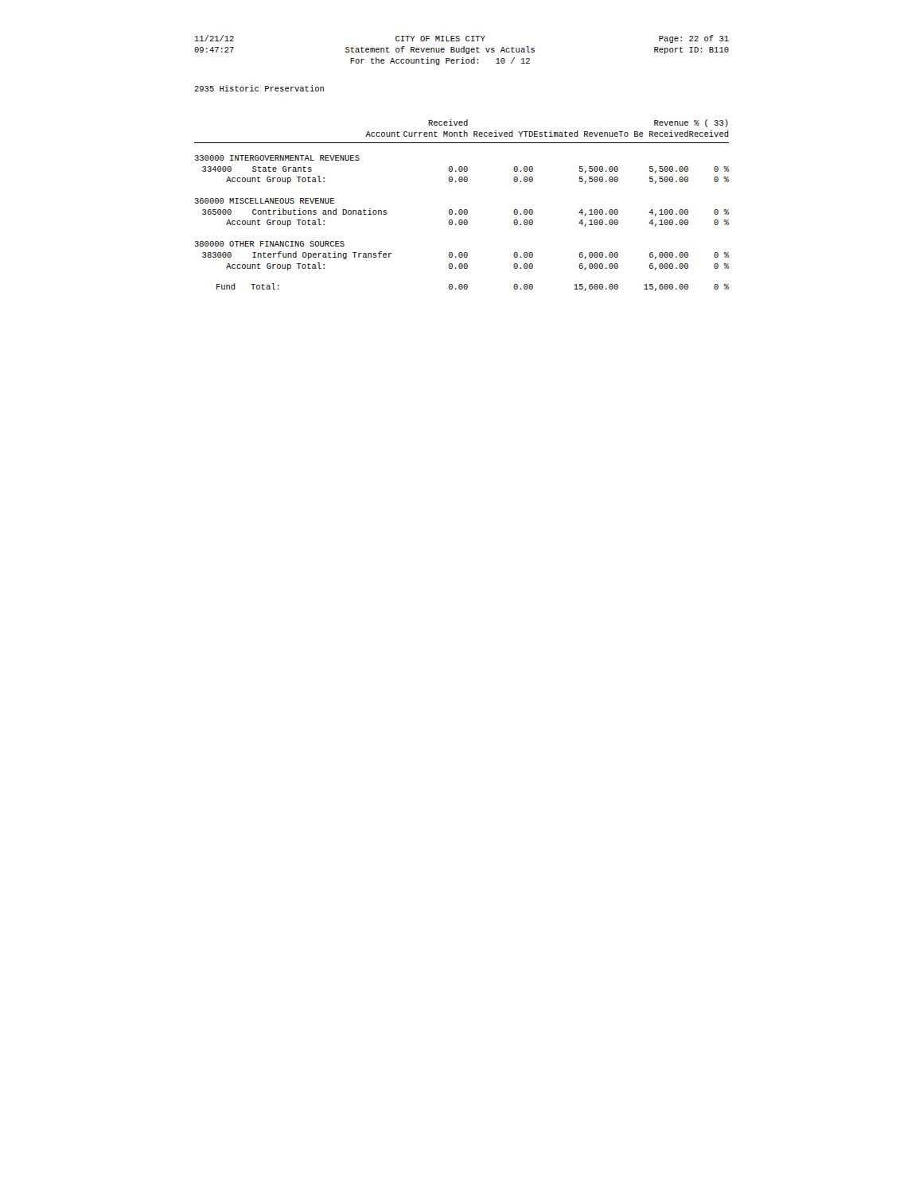| 11/21/12 09:47:27 | CITY OF MILES CITY Statement of Revenue Budget vs Actuals For the Accounting Period: 10 / 12 | Page: 22 of 31 Report ID: B110 |
2935 Historic Preservation
| | Received | | | Revenue | % ( 33) |
| --- | --- | --- | --- | --- | --- |
| Account | Current Month | Received YTD | Estimated Revenue | To Be Received | Received |
| 330000 INTERGOVERNMENTAL REVENUES | | | | | |
| 334000 State Grants | 0.00 | 0.00 | 5,500.00 | 5,500.00 | 0 % |
| Account Group Total: | 0.00 | 0.00 | 5,500.00 | 5,500.00 | 0 % |
| 360000 MISCELLANEOUS REVENUE | | | | | |
| 365000 Contributions and Donations | 0.00 | 0.00 | 4,100.00 | 4,100.00 | 0 % |
| Account Group Total: | 0.00 | 0.00 | 4,100.00 | 4,100.00 | 0 % |
| 380000 OTHER FINANCING SOURCES | | | | | |
| 383000 Interfund Operating Transfer | 0.00 | 0.00 | 6,000.00 | 6,000.00 | 0 % |
| Account Group Total: | 0.00 | 0.00 | 6,000.00 | 6,000.00 | 0 % |
| Fund Total: | 0.00 | 0.00 | 15,600.00 | 15,600.00 | 0 % |